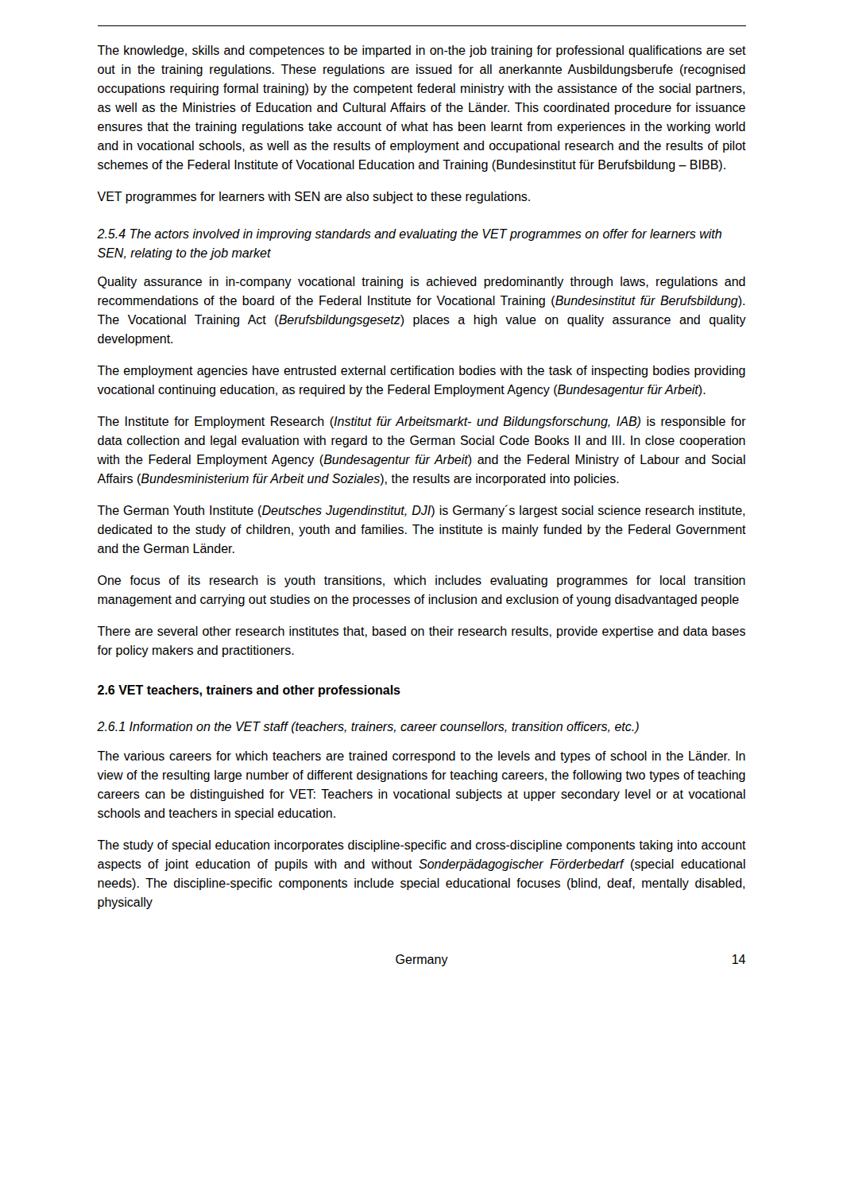The knowledge, skills and competences to be imparted in on-the job training for professional qualifications are set out in the training regulations. These regulations are issued for all anerkannte Ausbildungsberufe (recognised occupations requiring formal training) by the competent federal ministry with the assistance of the social partners, as well as the Ministries of Education and Cultural Affairs of the Länder. This coordinated procedure for issuance ensures that the training regulations take account of what has been learnt from experiences in the working world and in vocational schools, as well as the results of employment and occupational research and the results of pilot schemes of the Federal Institute of Vocational Education and Training (Bundesinstitut für Berufsbildung – BIBB).
VET programmes for learners with SEN are also subject to these regulations.
2.5.4 The actors involved in improving standards and evaluating the VET programmes on offer for learners with SEN, relating to the job market
Quality assurance in in-company vocational training is achieved predominantly through laws, regulations and recommendations of the board of the Federal Institute for Vocational Training (Bundesinstitut für Berufsbildung). The Vocational Training Act (Berufsbildungsgesetz) places a high value on quality assurance and quality development.
The employment agencies have entrusted external certification bodies with the task of inspecting bodies providing vocational continuing education, as required by the Federal Employment Agency (Bundesagentur für Arbeit).
The Institute for Employment Research (Institut für Arbeitsmarkt- und Bildungsforschung, IAB) is responsible for data collection and legal evaluation with regard to the German Social Code Books II and III. In close cooperation with the Federal Employment Agency (Bundesagentur für Arbeit) and the Federal Ministry of Labour and Social Affairs (Bundesministerium für Arbeit und Soziales), the results are incorporated into policies.
The German Youth Institute (Deutsches Jugendinstitut, DJI) is Germany´s largest social science research institute, dedicated to the study of children, youth and families. The institute is mainly funded by the Federal Government and the German Länder.
One focus of its research is youth transitions, which includes evaluating programmes for local transition management and carrying out studies on the processes of inclusion and exclusion of young disadvantaged people
There are several other research institutes that, based on their research results, provide expertise and data bases for policy makers and practitioners.
2.6 VET teachers, trainers and other professionals
2.6.1 Information on the VET staff (teachers, trainers, career counsellors, transition officers, etc.)
The various careers for which teachers are trained correspond to the levels and types of school in the Länder. In view of the resulting large number of different designations for teaching careers, the following two types of teaching careers can be distinguished for VET: Teachers in vocational subjects at upper secondary level or at vocational schools and teachers in special education.
The study of special education incorporates discipline-specific and cross-discipline components taking into account aspects of joint education of pupils with and without Sonderpädagogischer Förderbedarf (special educational needs). The discipline-specific components include special educational focuses (blind, deaf, mentally disabled, physically
Germany 14